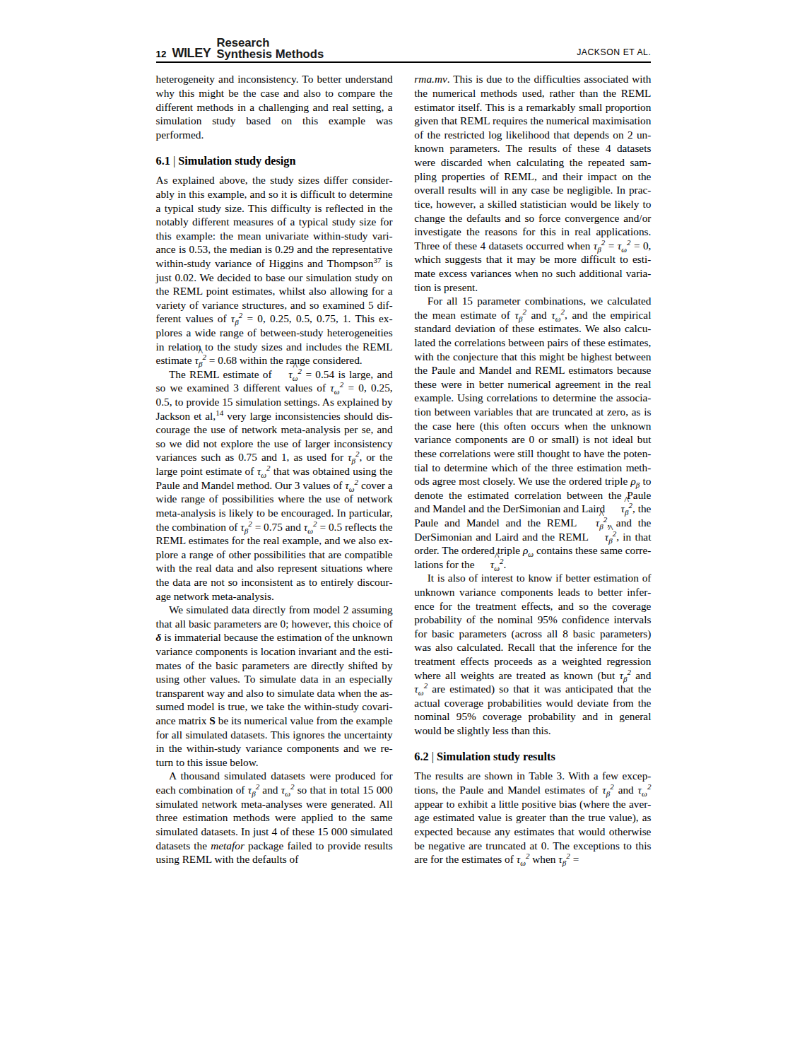12 WILEY Research Synthesis Methods
JACKSON ET AL.
heterogeneity and inconsistency. To better understand why this might be the case and also to compare the different methods in a challenging and real setting, a simulation study based on this example was performed.
6.1|Simulation study design
As explained above, the study sizes differ considerably in this example, and so it is difficult to determine a typical study size. This difficulty is reflected in the notably different measures of a typical study size for this example: the mean univariate within-study variance is 0.53, the median is 0.29 and the representative within-study variance of Higgins and Thompson37 is just 0.02. We decided to base our simulation study on the REML point estimates, whilst also allowing for a variety of variance structures, and so examined 5 different values of τβ2 = 0, 0.25, 0.5, 0.75, 1. This explores a wide range of between-study heterogeneities in relation to the study sizes and includes the REML estimate ^τβ2 = 0.68 within the range considered.
The REML estimate of ^τω2 = 0.54 is large, and so we examined 3 different values of τω2 = 0, 0.25, 0.5, to provide 15 simulation settings. As explained by Jackson et al,14 very large inconsistencies should discourage the use of network meta-analysis per se, and so we did not explore the use of larger inconsistency variances such as 0.75 and 1, as used for τβ2, or the large point estimate of τω2 that was obtained using the Paule and Mandel method. Our 3 values of τω2 cover a wide range of possibilities where the use of network meta-analysis is likely to be encouraged. In particular, the combination of τβ2 = 0.75 and τω2 = 0.5 reflects the REML estimates for the real example, and we also explore a range of other possibilities that are compatible with the real data and also represent situations where the data are not so inconsistent as to entirely discourage network meta-analysis.
We simulated data directly from model 2 assuming that all basic parameters are 0; however, this choice of δ is immaterial because the estimation of the unknown variance components is location invariant and the estimates of the basic parameters are directly shifted by using other values. To simulate data in an especially transparent way and also to simulate data when the assumed model is true, we take the within-study covariance matrix S be its numerical value from the example for all simulated datasets. This ignores the uncertainty in the within-study variance components and we return to this issue below.
A thousand simulated datasets were produced for each combination of τβ2 and τω2 so that in total 15 000 simulated network meta-analyses were generated. All three estimation methods were applied to the same simulated datasets. In just 4 of these 15 000 simulated datasets the metafor package failed to provide results using REML with the defaults of
rma.mv. This is due to the difficulties associated with the numerical methods used, rather than the REML estimator itself. This is a remarkably small proportion given that REML requires the numerical maximisation of the restricted log likelihood that depends on 2 unknown parameters. The results of these 4 datasets were discarded when calculating the repeated sampling properties of REML, and their impact on the overall results will in any case be negligible. In practice, however, a skilled statistician would be likely to change the defaults and so force convergence and/or investigate the reasons for this in real applications. Three of these 4 datasets occurred when τβ2 = τω2 = 0, which suggests that it may be more difficult to estimate excess variances when no such additional variation is present.
For all 15 parameter combinations, we calculated the mean estimate of τβ2 and τω2, and the empirical standard deviation of these estimates. We also calculated the correlations between pairs of these estimates, with the conjecture that this might be highest between the Paule and Mandel and REML estimators because these were in better numerical agreement in the real example. Using correlations to determine the association between variables that are truncated at zero, as is the case here (this often occurs when the unknown variance components are 0 or small) is not ideal but these correlations were still thought to have the potential to determine which of the three estimation methods agree most closely. We use the ordered triple ρβ to denote the estimated correlation between the Paule and Mandel and the DerSimonian and Laird ^τβ2, the Paule and Mandel and the REML ^τβ2, and the DerSimonian and Laird and the REML ^τβ2, in that order. The ordered triple ρω contains these same correlations for the ^τω2.
It is also of interest to know if better estimation of unknown variance components leads to better inference for the treatment effects, and so the coverage probability of the nominal 95% confidence intervals for basic parameters (across all 8 basic parameters) was also calculated. Recall that the inference for the treatment effects proceeds as a weighted regression where all weights are treated as known (but τβ2 and τω2 are estimated) so that it was anticipated that the actual coverage probabilities would deviate from the nominal 95% coverage probability and in general would be slightly less than this.
6.2|Simulation study results
The results are shown in Table 3. With a few exceptions, the Paule and Mandel estimates of τβ2 and τω2 appear to exhibit a little positive bias (where the average estimated value is greater than the true value), as expected because any estimates that would otherwise be negative are truncated at 0. The exceptions to this are for the estimates of τω2 when τβ2 =